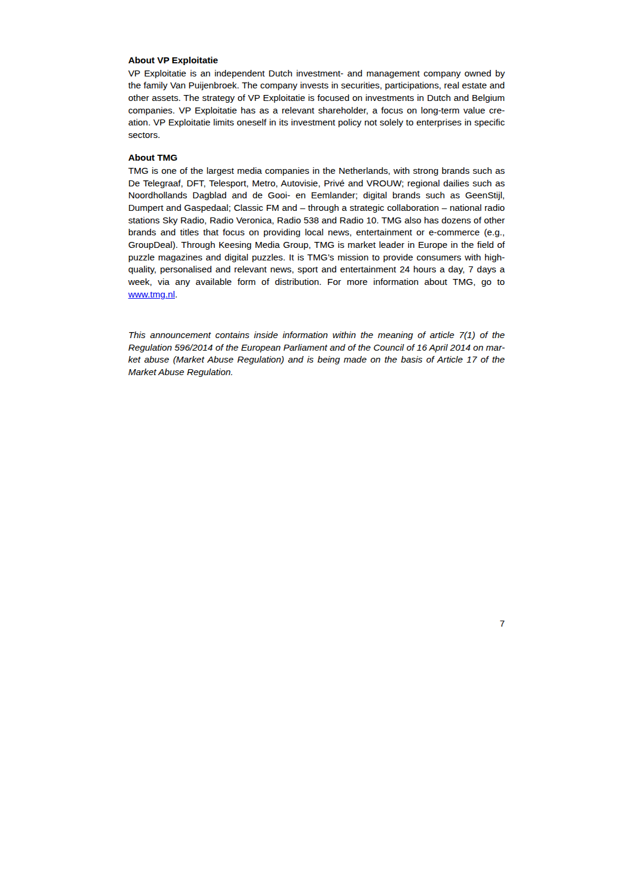About VP Exploitatie
VP Exploitatie is an independent Dutch investment- and management company owned by the family Van Puijenbroek. The company invests in securities, participations, real estate and other assets. The strategy of VP Exploitatie is focused on investments in Dutch and Belgium companies. VP Exploitatie has as a relevant shareholder, a focus on long-term value creation. VP Exploitatie limits oneself in its investment policy not solely to enterprises in specific sectors.
About TMG
TMG is one of the largest media companies in the Netherlands, with strong brands such as De Telegraaf, DFT, Telesport, Metro, Autovisie, Privé and VROUW; regional dailies such as Noordhollands Dagblad and de Gooi- en Eemlander; digital brands such as GeenStijl, Dumpert and Gaspedaal; Classic FM and – through a strategic collaboration – national radio stations Sky Radio, Radio Veronica, Radio 538 and Radio 10. TMG also has dozens of other brands and titles that focus on providing local news, entertainment or e-commerce (e.g., GroupDeal). Through Keesing Media Group, TMG is market leader in Europe in the field of puzzle magazines and digital puzzles. It is TMG’s mission to provide consumers with high-quality, personalised and relevant news, sport and entertainment 24 hours a day, 7 days a week, via any available form of distribution. For more information about TMG, go to www.tmg.nl.
This announcement contains inside information within the meaning of article 7(1) of the Regulation 596/2014 of the European Parliament and of the Council of 16 April 2014 on market abuse (Market Abuse Regulation) and is being made on the basis of Article 17 of the Market Abuse Regulation.
7